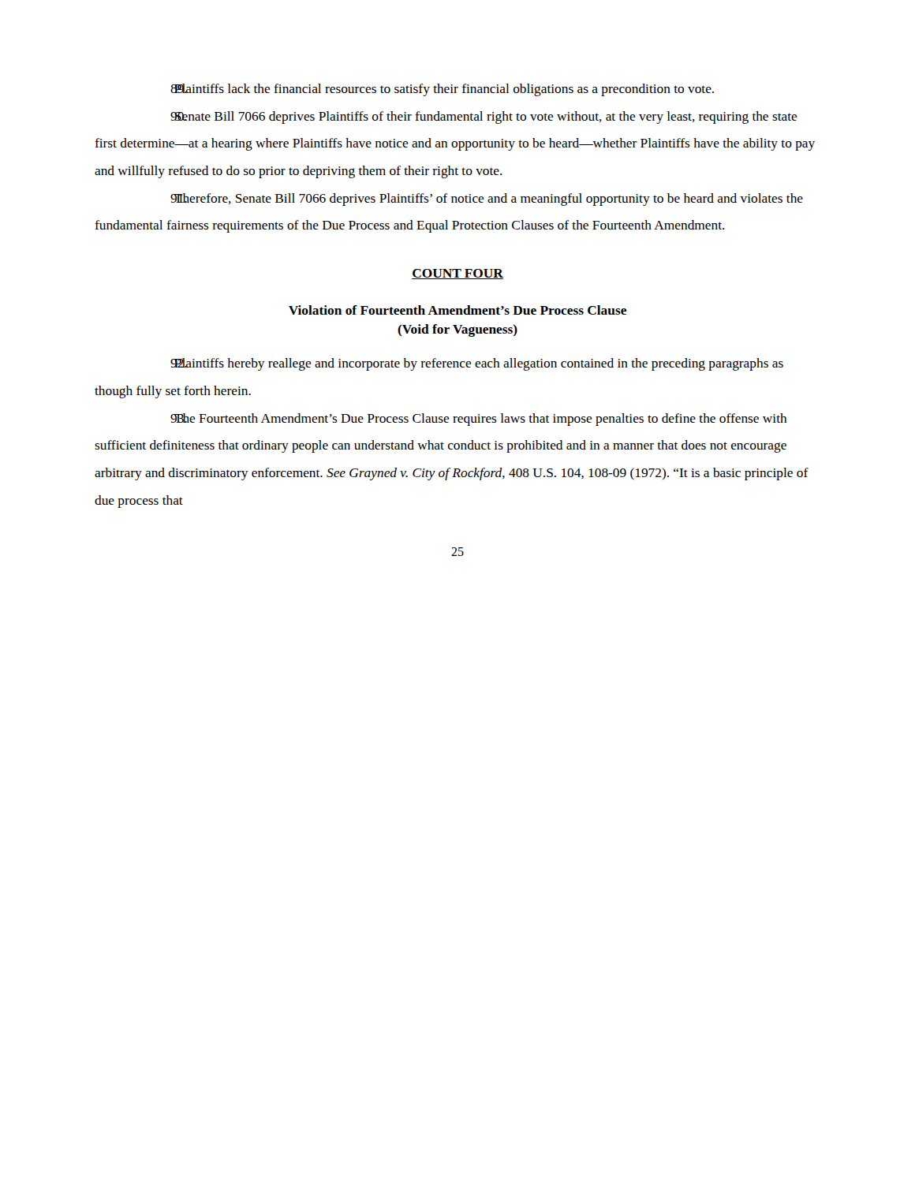89. Plaintiffs lack the financial resources to satisfy their financial obligations as a precondition to vote.
90. Senate Bill 7066 deprives Plaintiffs of their fundamental right to vote without, at the very least, requiring the state first determine—at a hearing where Plaintiffs have notice and an opportunity to be heard—whether Plaintiffs have the ability to pay and willfully refused to do so prior to depriving them of their right to vote.
91. Therefore, Senate Bill 7066 deprives Plaintiffs’ of notice and a meaningful opportunity to be heard and violates the fundamental fairness requirements of the Due Process and Equal Protection Clauses of the Fourteenth Amendment.
COUNT FOUR
Violation of Fourteenth Amendment’s Due Process Clause
(Void for Vagueness)
92. Plaintiffs hereby reallege and incorporate by reference each allegation contained in the preceding paragraphs as though fully set forth herein.
93. The Fourteenth Amendment’s Due Process Clause requires laws that impose penalties to define the offense with sufficient definiteness that ordinary people can understand what conduct is prohibited and in a manner that does not encourage arbitrary and discriminatory enforcement. See Grayned v. City of Rockford, 408 U.S. 104, 108-09 (1972). “It is a basic principle of due process that
25